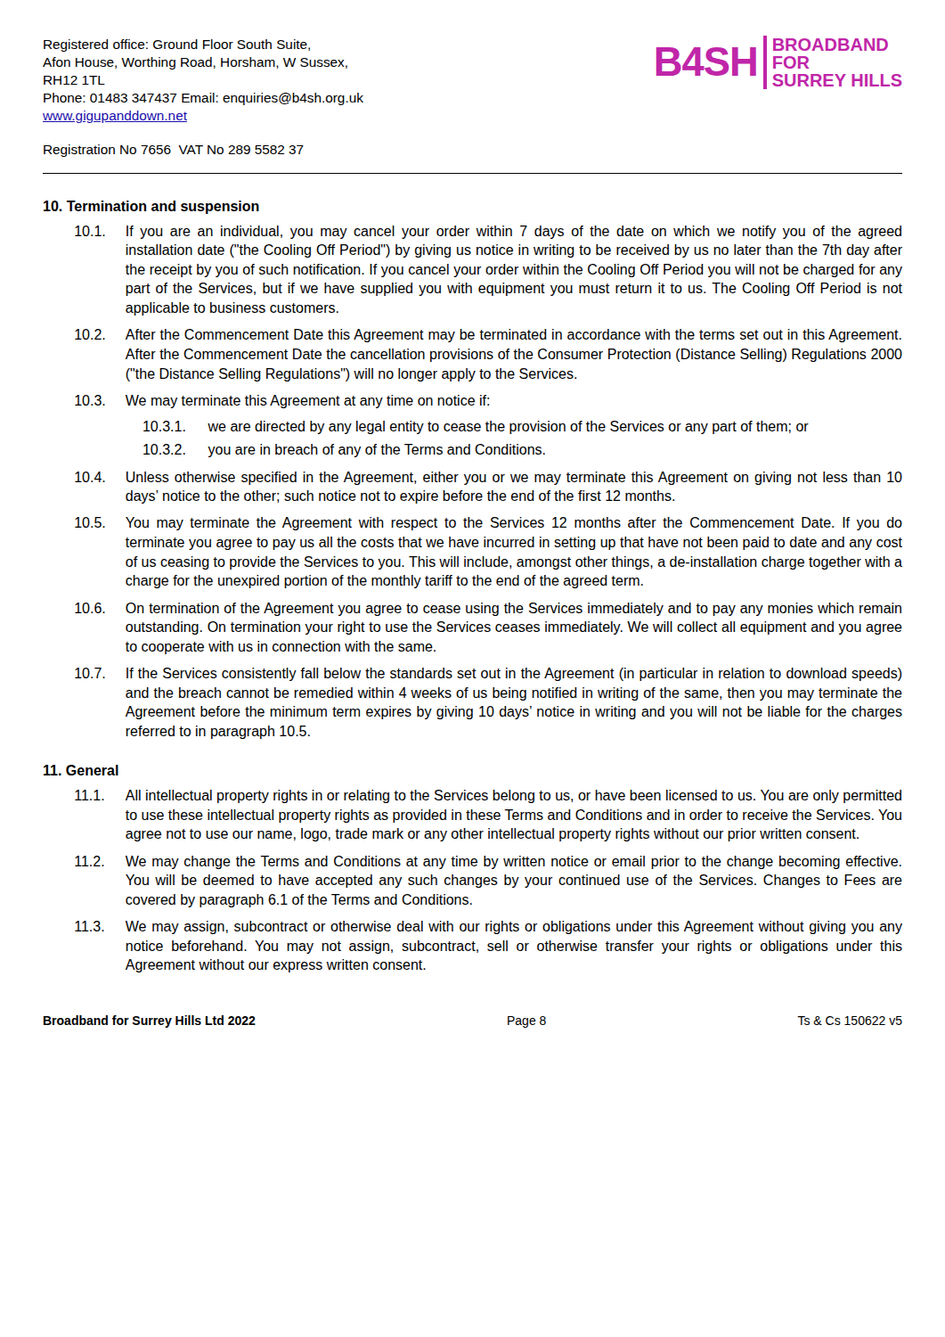Registered office: Ground Floor South Suite,
Afon House, Worthing Road, Horsham, W Sussex,
RH12 1TL
Phone: 01483 347437 Email: enquiries@b4sh.org.uk
www.gigupanddown.net
B4SH
Broadband for Surrey Hills
Registration No 7656 VAT No 289 5582 37
10. Termination and suspension
10.1. If you are an individual, you may cancel your order within 7 days of the date on which we notify you of the agreed installation date ("the Cooling Off Period") by giving us notice in writing to be received by us no later than the 7th day after the receipt by you of such notification. If you cancel your order within the Cooling Off Period you will not be charged for any part of the Services, but if we have supplied you with equipment you must return it to us. The Cooling Off Period is not applicable to business customers.
10.2. After the Commencement Date this Agreement may be terminated in accordance with the terms set out in this Agreement. After the Commencement Date the cancellation provisions of the Consumer Protection (Distance Selling) Regulations 2000 ("the Distance Selling Regulations") will no longer apply to the Services.
10.3. We may terminate this Agreement at any time on notice if:
10.3.1. we are directed by any legal entity to cease the provision of the Services or any part of them; or
10.3.2. you are in breach of any of the Terms and Conditions.
10.4. Unless otherwise specified in the Agreement, either you or we may terminate this Agreement on giving not less than 10 days’ notice to the other; such notice not to expire before the end of the first 12 months.
10.5. You may terminate the Agreement with respect to the Services 12 months after the Commencement Date. If you do terminate you agree to pay us all the costs that we have incurred in setting up that have not been paid to date and any cost of us ceasing to provide the Services to you. This will include, amongst other things, a de-installation charge together with a charge for the unexpired portion of the monthly tariff to the end of the agreed term.
10.6. On termination of the Agreement you agree to cease using the Services immediately and to pay any monies which remain outstanding. On termination your right to use the Services ceases immediately. We will collect all equipment and you agree to cooperate with us in connection with the same.
10.7. If the Services consistently fall below the standards set out in the Agreement (in particular in relation to download speeds) and the breach cannot be remedied within 4 weeks of us being notified in writing of the same, then you may terminate the Agreement before the minimum term expires by giving 10 days’ notice in writing and you will not be liable for the charges referred to in paragraph 10.5.
11. General
11.1. All intellectual property rights in or relating to the Services belong to us, or have been licensed to us. You are only permitted to use these intellectual property rights as provided in these Terms and Conditions and in order to receive the Services. You agree not to use our name, logo, trade mark or any other intellectual property rights without our prior written consent.
11.2. We may change the Terms and Conditions at any time by written notice or email prior to the change becoming effective. You will be deemed to have accepted any such changes by your continued use of the Services. Changes to Fees are covered by paragraph 6.1 of the Terms and Conditions.
11.3. We may assign, subcontract or otherwise deal with our rights or obligations under this Agreement without giving you any notice beforehand. You may not assign, subcontract, sell or otherwise transfer your rights or obligations under this Agreement without our express written consent.
Broadband for Surrey Hills Ltd 2022 Page 8 Ts & Cs 150622 v5